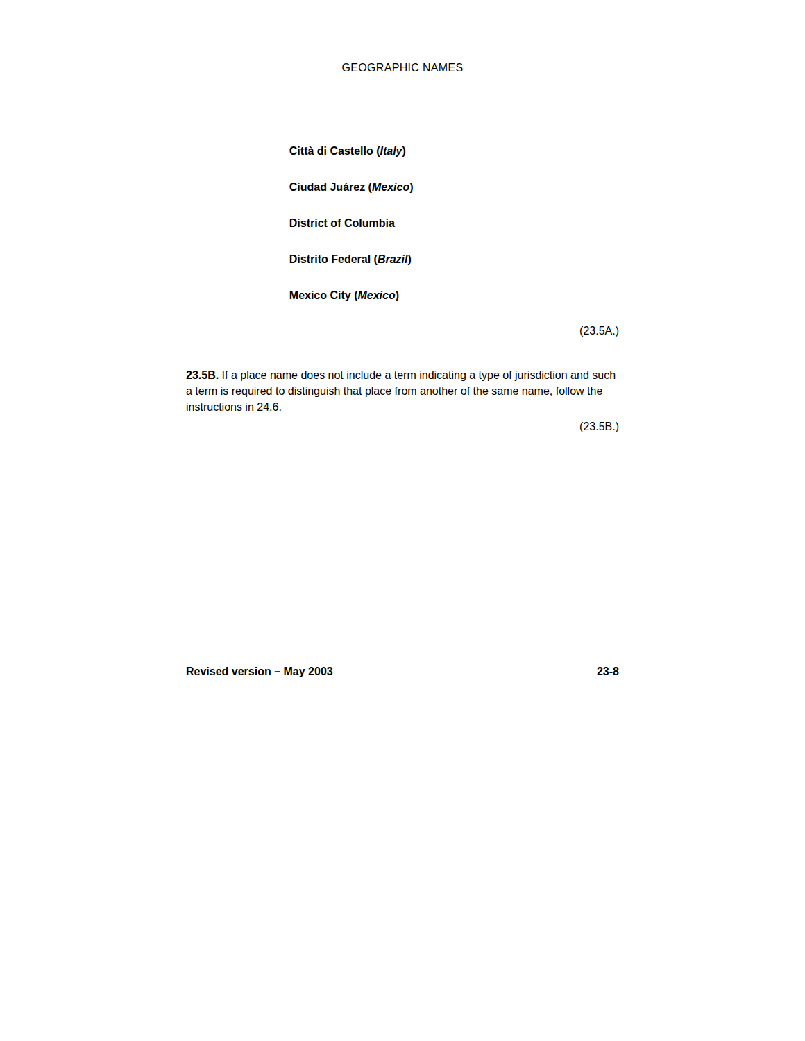GEOGRAPHIC NAMES
Città di Castello (Italy)
Ciudad Juárez (Mexico)
District of Columbia
Distrito Federal (Brazil)
Mexico City (Mexico)
(23.5A.)
23.5B. If a place name does not include a term indicating a type of jurisdiction and such a term is required to distinguish that place from another of the same name, follow the instructions in 24.6.
(23.5B.)
Revised version – May 2003
23-8